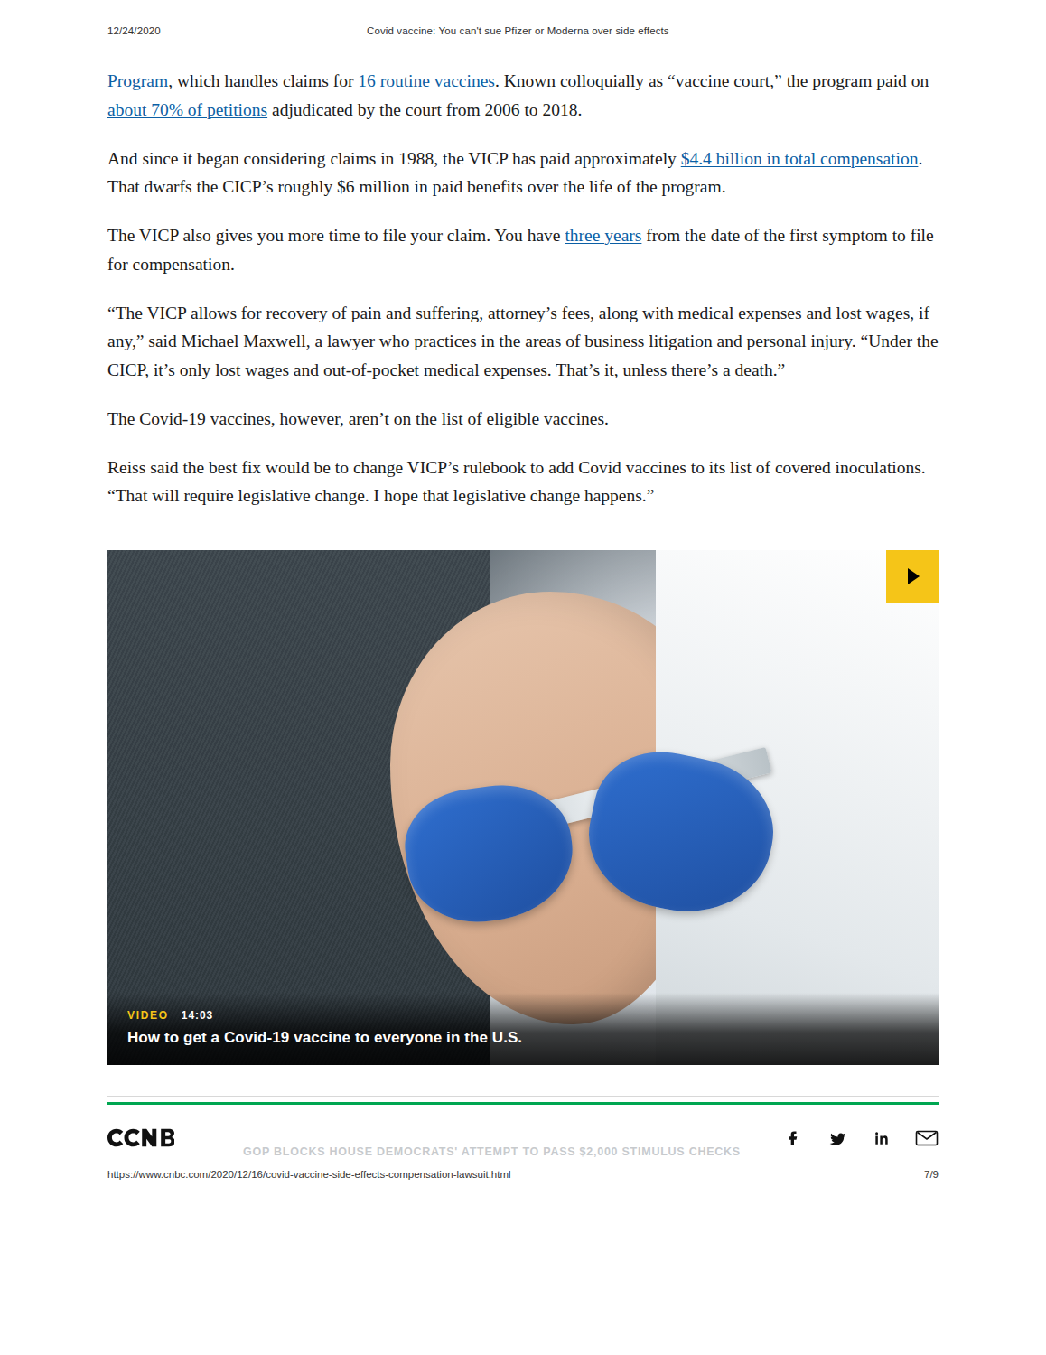12/24/2020 Covid vaccine: You can't sue Pfizer or Moderna over side effects
Program, which handles claims for 16 routine vaccines. Known colloquially as “vaccine court,” the program paid on about 70% of petitions adjudicated by the court from 2006 to 2018.
And since it began considering claims in 1988, the VICP has paid approximately $4.4 billion in total compensation. That dwarfs the CICP’s roughly $6 million in paid benefits over the life of the program.
The VICP also gives you more time to file your claim. You have three years from the date of the first symptom to file for compensation.
“The VICP allows for recovery of pain and suffering, attorney’s fees, along with medical expenses and lost wages, if any,” said Michael Maxwell, a lawyer who practices in the areas of business litigation and personal injury. “Under the CICP, it’s only lost wages and out-of-pocket medical expenses. That’s it, unless there’s a death.”
The Covid-19 vaccines, however, aren’t on the list of eligible vaccines.
Reiss said the best fix would be to change VICP’s rulebook to add Covid vaccines to its list of covered inoculations. “That will require legislative change. I hope that legislative change happens.”
VIDEO 14:03
How to get a Covid-19 vaccine to everyone in the U.S.
GOP BLOCKS HOUSE DEMOCRATS' ATTEMPT TO PASS $2,000 STIMULUS CHECKS
https://www.cnbc.com/2020/12/16/covid-vaccine-side-effects-compensation-lawsuit.html 7/9